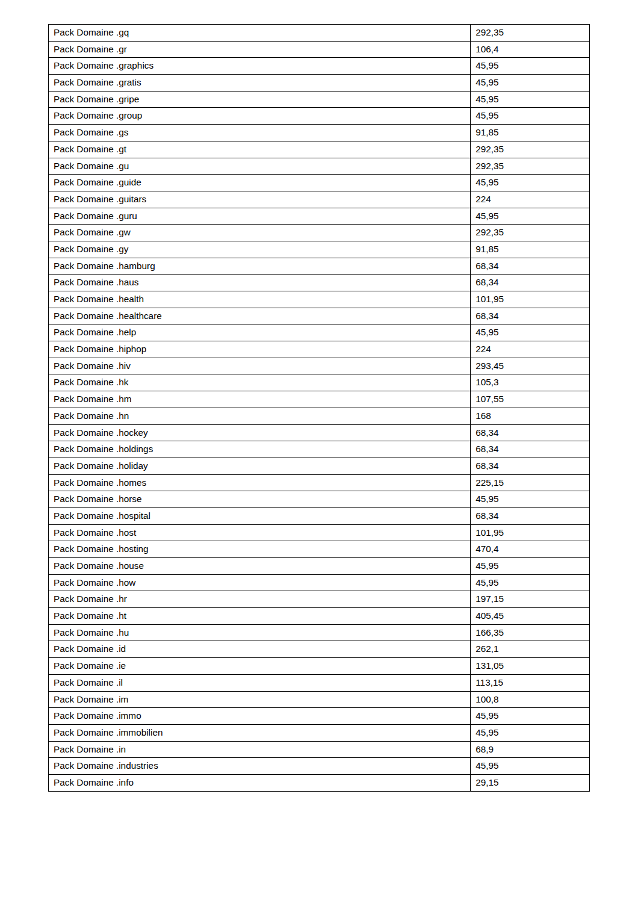| Pack Domaine .gq | 292,35 |
| Pack Domaine .gr | 106,4 |
| Pack Domaine .graphics | 45,95 |
| Pack Domaine .gratis | 45,95 |
| Pack Domaine .gripe | 45,95 |
| Pack Domaine .group | 45,95 |
| Pack Domaine .gs | 91,85 |
| Pack Domaine .gt | 292,35 |
| Pack Domaine .gu | 292,35 |
| Pack Domaine .guide | 45,95 |
| Pack Domaine .guitars | 224 |
| Pack Domaine .guru | 45,95 |
| Pack Domaine .gw | 292,35 |
| Pack Domaine .gy | 91,85 |
| Pack Domaine .hamburg | 68,34 |
| Pack Domaine .haus | 68,34 |
| Pack Domaine .health | 101,95 |
| Pack Domaine .healthcare | 68,34 |
| Pack Domaine .help | 45,95 |
| Pack Domaine .hiphop | 224 |
| Pack Domaine .hiv | 293,45 |
| Pack Domaine .hk | 105,3 |
| Pack Domaine .hm | 107,55 |
| Pack Domaine .hn | 168 |
| Pack Domaine .hockey | 68,34 |
| Pack Domaine .holdings | 68,34 |
| Pack Domaine .holiday | 68,34 |
| Pack Domaine .homes | 225,15 |
| Pack Domaine .horse | 45,95 |
| Pack Domaine .hospital | 68,34 |
| Pack Domaine .host | 101,95 |
| Pack Domaine .hosting | 470,4 |
| Pack Domaine .house | 45,95 |
| Pack Domaine .how | 45,95 |
| Pack Domaine .hr | 197,15 |
| Pack Domaine .ht | 405,45 |
| Pack Domaine .hu | 166,35 |
| Pack Domaine .id | 262,1 |
| Pack Domaine .ie | 131,05 |
| Pack Domaine .il | 113,15 |
| Pack Domaine .im | 100,8 |
| Pack Domaine .immo | 45,95 |
| Pack Domaine .immobilien | 45,95 |
| Pack Domaine .in | 68,9 |
| Pack Domaine .industries | 45,95 |
| Pack Domaine .info | 29,15 |